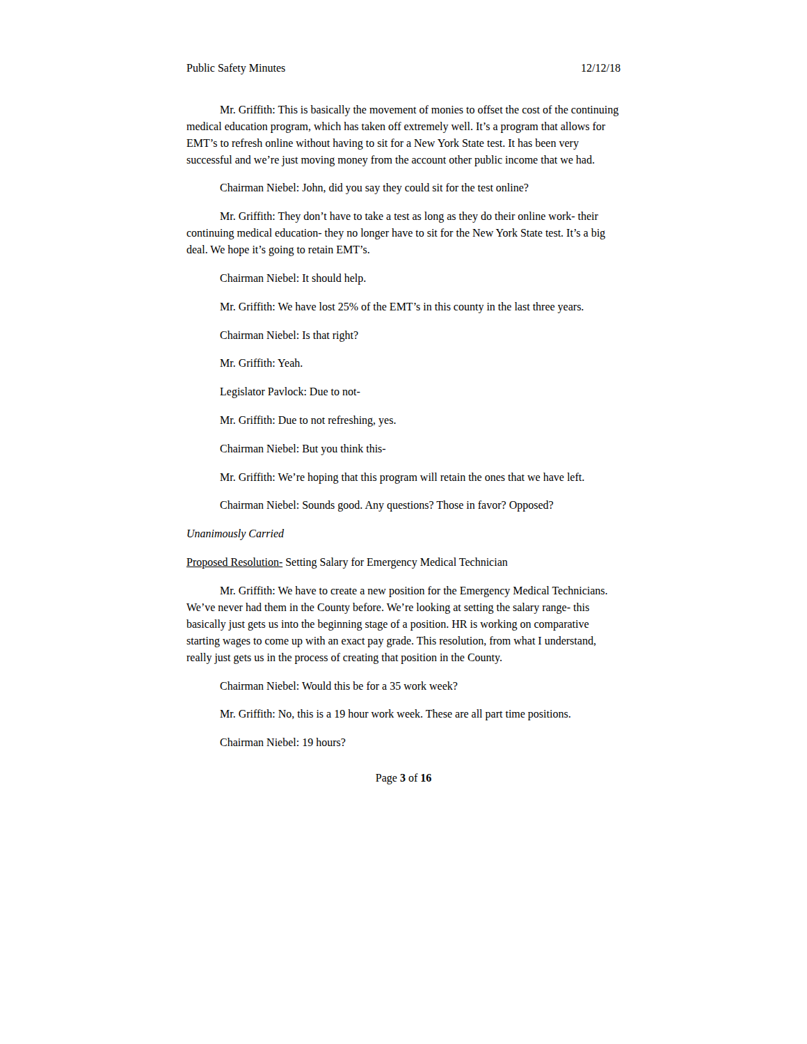Public Safety Minutes
12/12/18
Mr. Griffith: This is basically the movement of monies to offset the cost of the continuing medical education program, which has taken off extremely well. It’s a program that allows for EMT’s to refresh online without having to sit for a New York State test. It has been very successful and we’re just moving money from the account other public income that we had.
Chairman Niebel: John, did you say they could sit for the test online?
Mr. Griffith: They don’t have to take a test as long as they do their online work- their continuing medical education- they no longer have to sit for the New York State test. It’s a big deal. We hope it’s going to retain EMT’s.
Chairman Niebel: It should help.
Mr. Griffith: We have lost 25% of the EMT’s in this county in the last three years.
Chairman Niebel: Is that right?
Mr. Griffith: Yeah.
Legislator Pavlock: Due to not-
Mr. Griffith: Due to not refreshing, yes.
Chairman Niebel: But you think this-
Mr. Griffith: We’re hoping that this program will retain the ones that we have left.
Chairman Niebel: Sounds good. Any questions? Those in favor? Opposed?
Unanimously Carried
Proposed Resolution- Setting Salary for Emergency Medical Technician
Mr. Griffith: We have to create a new position for the Emergency Medical Technicians. We’ve never had them in the County before. We’re looking at setting the salary range- this basically just gets us into the beginning stage of a position. HR is working on comparative starting wages to come up with an exact pay grade. This resolution, from what I understand, really just gets us in the process of creating that position in the County.
Chairman Niebel: Would this be for a 35 work week?
Mr. Griffith: No, this is a 19 hour work week. These are all part time positions.
Chairman Niebel: 19 hours?
Page 3 of 16